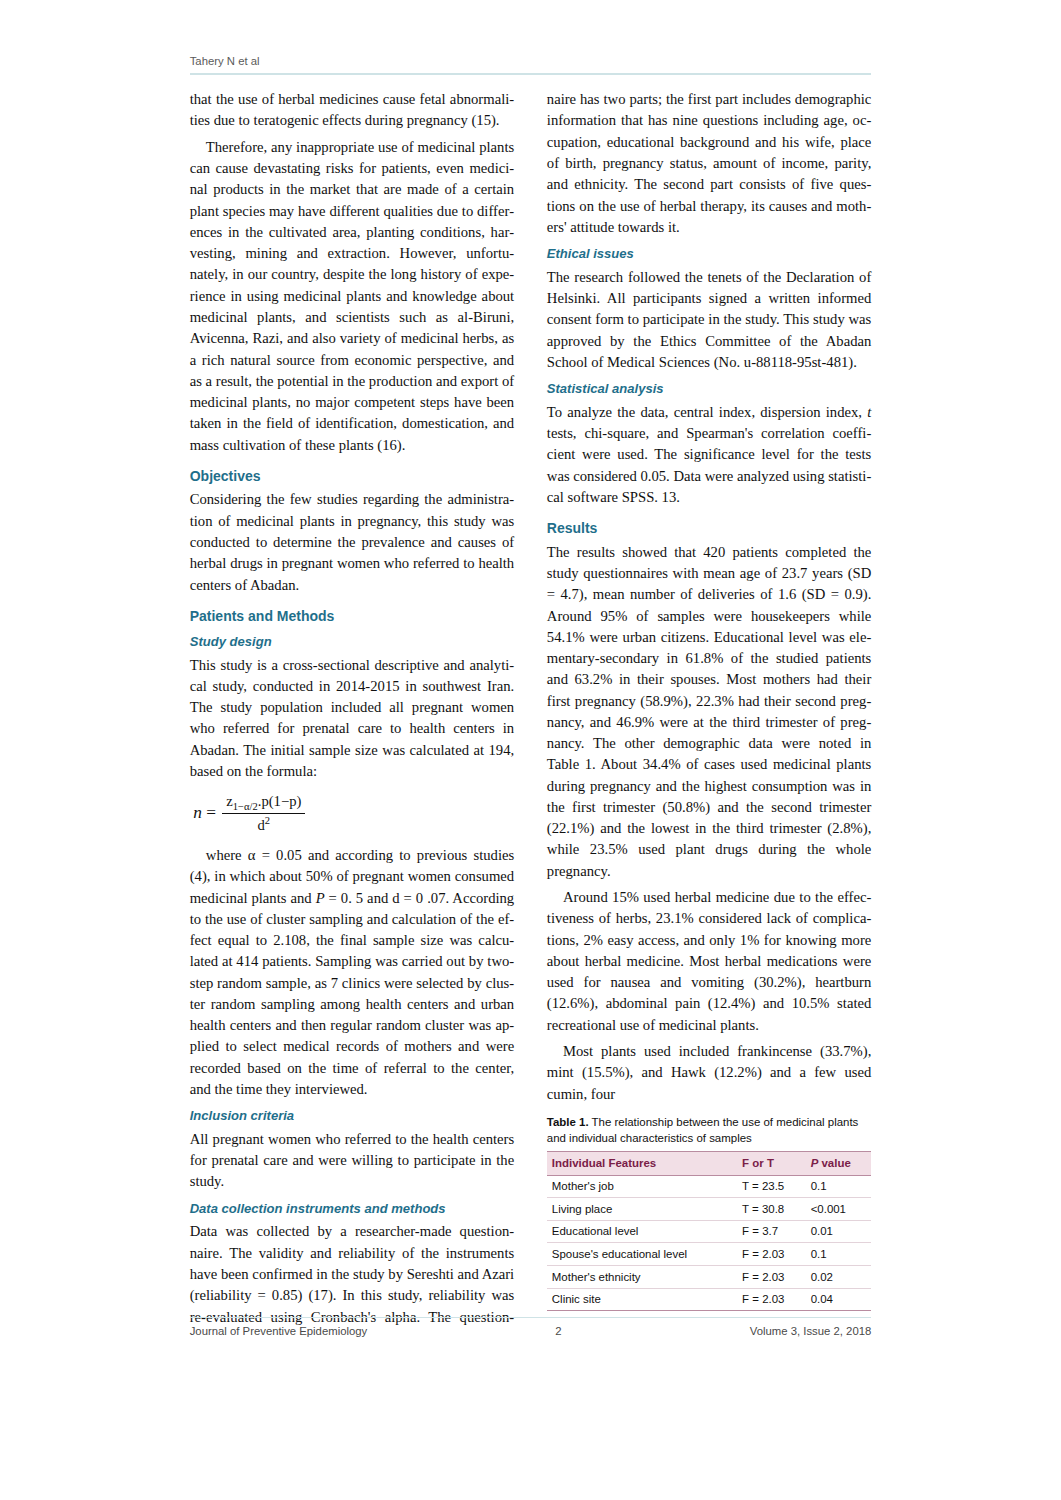Tahery N et al
that the use of herbal medicines cause fetal abnormalities due to teratogenic effects during pregnancy (15).
Therefore, any inappropriate use of medicinal plants can cause devastating risks for patients, even medicinal products in the market that are made of a certain plant species may have different qualities due to differences in the cultivated area, planting conditions, harvesting, mining and extraction. However, unfortunately, in our country, despite the long history of experience in using medicinal plants and knowledge about medicinal plants, and scientists such as al-Biruni, Avicenna, Razi, and also variety of medicinal herbs, as a rich natural source from economic perspective, and as a result, the potential in the production and export of medicinal plants, no major competent steps have been taken in the field of identification, domestication, and mass cultivation of these plants (16).
Objectives
Considering the few studies regarding the administration of medicinal plants in pregnancy, this study was conducted to determine the prevalence and causes of herbal drugs in pregnant women who referred to health centers of Abadan.
Patients and Methods
Study design
This study is a cross-sectional descriptive and analytical study, conducted in 2014-2015 in southwest Iran. The study population included all pregnant women who referred for prenatal care to health centers in Abadan. The initial sample size was calculated at 194, based on the formula:
n = z1−α/2.p(1−p) d2
where α = 0.05 and according to previous studies (4), in which about 50% of pregnant women consumed medicinal plants and P = 0. 5 and d = 0 .07. According to the use of cluster sampling and calculation of the effect equal to 2.108, the final sample size was calculated at 414 patients. Sampling was carried out by two-step random sample, as 7 clinics were selected by cluster random sampling among health centers and urban health centers and then regular random cluster was applied to select medical records of mothers and were recorded based on the time of referral to the center, and the time they interviewed.
Inclusion criteria
All pregnant women who referred to the health centers for prenatal care and were willing to participate in the study.
Data collection instruments and methods
Data was collected by a researcher-made questionnaire. The validity and reliability of the instruments have been confirmed in the study by Sereshti and Azari (reliability = 0.85) (17). In this study, reliability was re-evaluated using Cronbach's alpha. The questionnaire has two parts; the first part includes demographic information that has nine questions including age, occupation, educational background and his wife, place of birth, pregnancy status, amount of income, parity, and ethnicity. The second part consists of five questions on the use of herbal therapy, its causes and mothers' attitude towards it.
Ethical issues
The research followed the tenets of the Declaration of Helsinki. All participants signed a written informed consent form to participate in the study. This study was approved by the Ethics Committee of the Abadan School of Medical Sciences (No. u-88118-95st-481).
Statistical analysis
To analyze the data, central index, dispersion index, t tests, chi-square, and Spearman's correlation coefficient were used. The significance level for the tests was considered 0.05. Data were analyzed using statistical software SPSS. 13.
Results
The results showed that 420 patients completed the study questionnaires with mean age of 23.7 years (SD = 4.7), mean number of deliveries of 1.6 (SD = 0.9). Around 95% of samples were housekeepers while 54.1% were urban citizens. Educational level was elementary-secondary in 61.8% of the studied patients and 63.2% in their spouses. Most mothers had their first pregnancy (58.9%), 22.3% had their second pregnancy, and 46.9% were at the third trimester of pregnancy. The other demographic data were noted in Table 1. About 34.4% of cases used medicinal plants during pregnancy and the highest consumption was in the first trimester (50.8%) and the second trimester (22.1%) and the lowest in the third trimester (2.8%), while 23.5% used plant drugs during the whole pregnancy.
Around 15% used herbal medicine due to the effectiveness of herbs, 23.1% considered lack of complications, 2% easy access, and only 1% for knowing more about herbal medicine. Most herbal medications were used for nausea and vomiting (30.2%), heartburn (12.6%), abdominal pain (12.4%) and 10.5% stated recreational use of medicinal plants.
Most plants used included frankincense (33.7%), mint (15.5%), and Hawk (12.2%) and a few used cumin, four
Table 1. The relationship between the use of medicinal plants and individual characteristics of samples
| Individual Features | F or T | P value |
| --- | --- | --- |
| Mother's job | T = 23.5 | 0.1 |
| Living place | T = 30.8 | <0.001 |
| Educational level | F = 3.7 | 0.01 |
| Spouse's educational level | F = 2.03 | 0.1 |
| Mother's ethnicity | F = 2.03 | 0.02 |
| Clinic site | F = 2.03 | 0.04 |
Journal of Preventive Epidemiology
2
Volume 3, Issue 2, 2018